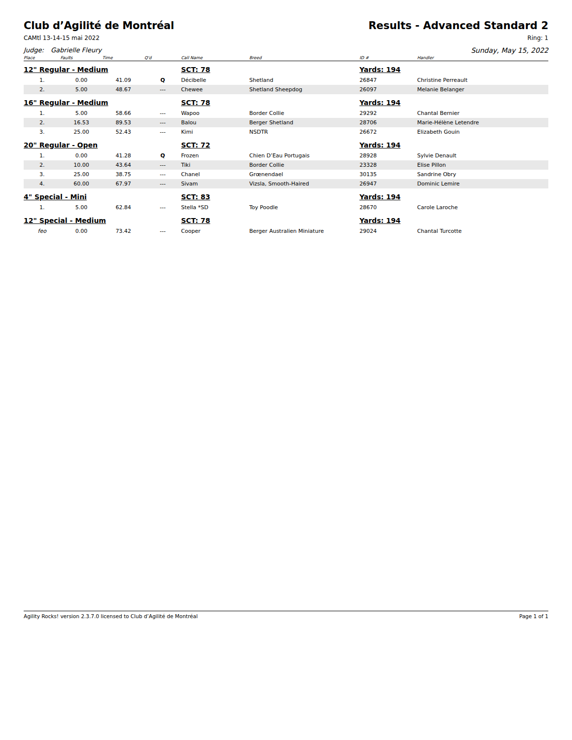Club d’Agilité de Montréal
Results - Advanced Standard 2
CAMtl 13-14-15 mai 2022
Ring: 1
Judge:Gabrielle Fleury
Sunday, May 15, 2022
| Place | Faults | Time | Q'd | Call Name | Breed | ID # | Handler |
| --- | --- | --- | --- | --- | --- | --- | --- |
| 12" Regular - Medium | SCT: 78 | Yards: 194 |
| 1. | 0.00 | 41.09 | Q | Décibelle | Shetland | 26847 | Christine Perreault |
| 2. | 5.00 | 48.67 | --- | Chewee | Shetland Sheepdog | 26097 | Melanie Belanger |
| 16" Regular - Medium | SCT: 78 | Yards: 194 |
| 1. | 5.00 | 58.66 | --- | Wapoo | Border Collie | 29292 | Chantal Bernier |
| 2. | 16.53 | 89.53 | --- | Balou | Berger Shetland | 28706 | Marie-Hélène Letendre |
| 3. | 25.00 | 52.43 | --- | Kimi | NSDTR | 26672 | Elizabeth Gouin |
| 20" Regular - Open | SCT: 72 | Yards: 194 |
| 1. | 0.00 | 41.28 | Q | Frozen | Chien D’Eau Portugais | 28928 | Sylvie Denault |
| 2. | 10.00 | 43.64 | --- | Tiki | Border Collie | 23328 | Elise Pillon |
| 3. | 25.00 | 38.75 | --- | Chanel | Grœnendael | 30135 | Sandrine Obry |
| 4. | 60.00 | 67.97 | --- | Sivam | Vizsla, Smooth-Haired | 26947 | Dominic Lemire |
| 4" Special - Mini | SCT: 83 | Yards: 194 |
| 1. | 5.00 | 62.84 | --- | Stella *SD | Toy Poodle | 28670 | Carole Laroche |
| 12" Special - Medium | SCT: 78 | Yards: 194 |
| feo | 0.00 | 73.42 | --- | Cooper | Berger Australien Miniature | 29024 | Chantal Turcotte |
Agility Rocks! version 2.3.7.0 licensed to Club d’Agilité de Montréal
Page 1 of 1